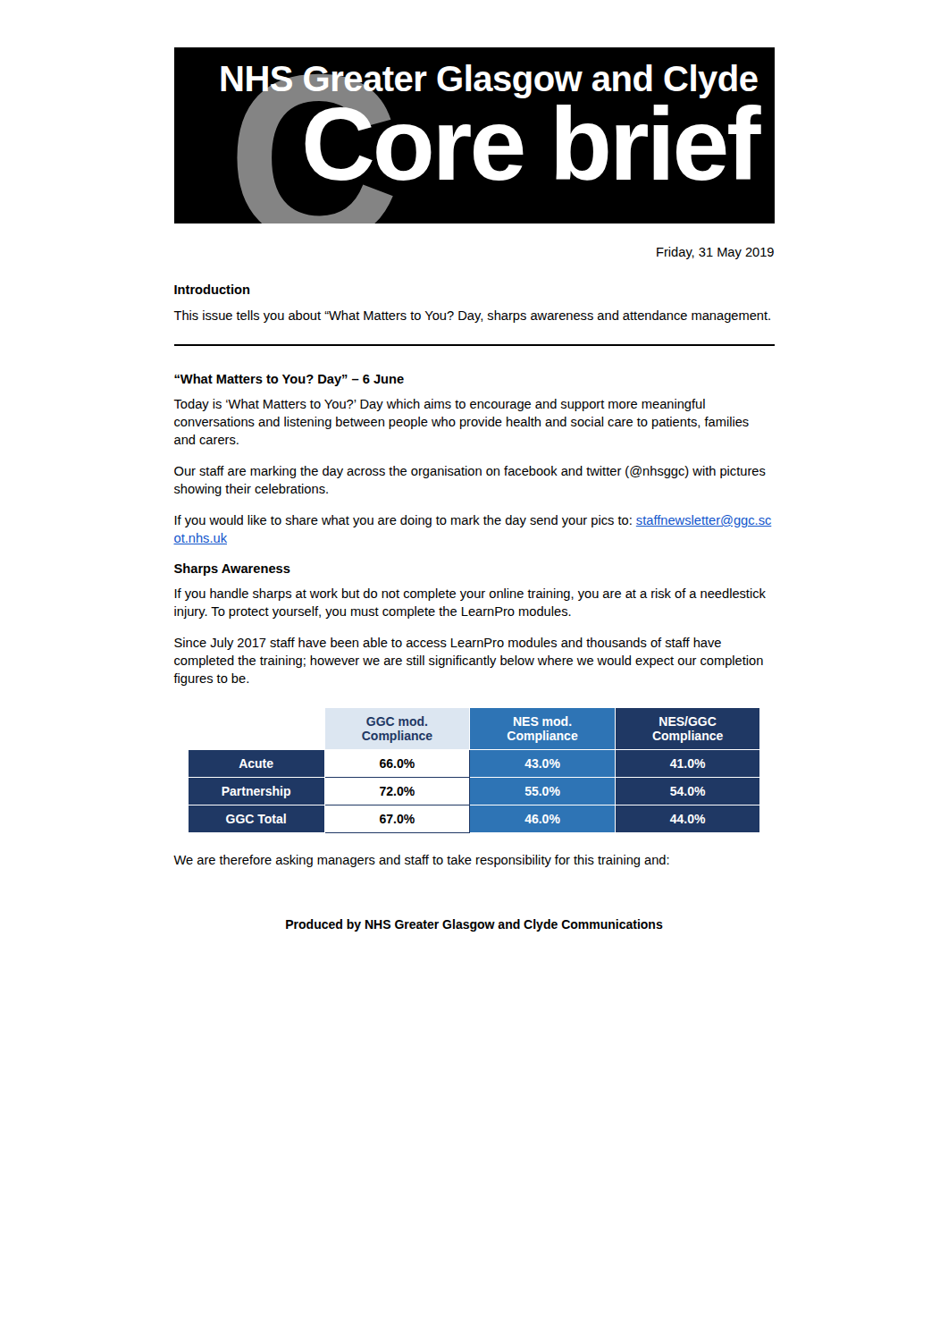C
NHS Greater Glasgow and Clyde
Core brief
Friday, 31 May 2019
Introduction
This issue tells you about “What Matters to You? Day, sharps awareness and attendance management.
“What Matters to You? Day” – 6 June
Today is ‘What Matters to You?’ Day which aims to encourage and support more meaningful conversations and listening between people who provide health and social care to patients, families and carers.
Our staff are marking the day across the organisation on facebook and twitter (@nhsggc) with pictures showing their celebrations.
If you would like to share what you are doing to mark the day send your pics to: staffnewsletter@ggc.scot.nhs.uk
Sharps Awareness
If you handle sharps at work but do not complete your online training, you are at a risk of a needlestick injury. To protect yourself, you must complete the LearnPro modules.
Since July 2017 staff have been able to access LearnPro modules and thousands of staff have completed the training; however we are still significantly below where we would expect our completion figures to be.
| | GGC mod. Compliance | NES mod. Compliance | NES/GGC Compliance |
| --- | --- | --- | --- |
| Acute | 66.0% | 43.0% | 41.0% |
| Partnership | 72.0% | 55.0% | 54.0% |
| GGC Total | 67.0% | 46.0% | 44.0% |
We are therefore asking managers and staff to take responsibility for this training and:
Produced by NHS Greater Glasgow and Clyde Communications